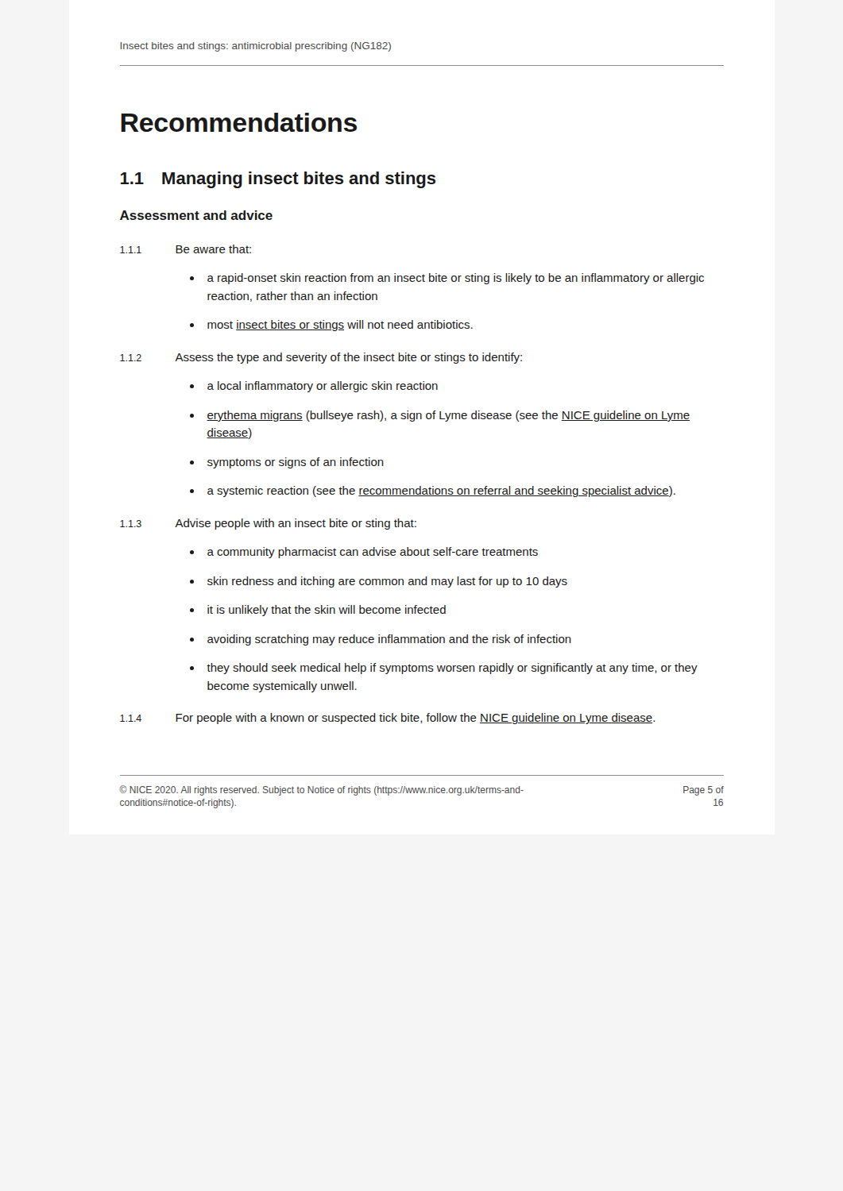Insect bites and stings: antimicrobial prescribing (NG182)
Recommendations
1.1 Managing insect bites and stings
Assessment and advice
1.1.1
Be aware that:
a rapid-onset skin reaction from an insect bite or sting is likely to be an inflammatory or allergic reaction, rather than an infection
most insect bites or stings will not need antibiotics.
1.1.2
Assess the type and severity of the insect bite or stings to identify:
a local inflammatory or allergic skin reaction
erythema migrans (bullseye rash), a sign of Lyme disease (see the NICE guideline on Lyme disease)
symptoms or signs of an infection
a systemic reaction (see the recommendations on referral and seeking specialist advice).
1.1.3
Advise people with an insect bite or sting that:
a community pharmacist can advise about self-care treatments
skin redness and itching are common and may last for up to 10 days
it is unlikely that the skin will become infected
avoiding scratching may reduce inflammation and the risk of infection
they should seek medical help if symptoms worsen rapidly or significantly at any time, or they become systemically unwell.
1.1.4
For people with a known or suspected tick bite, follow the NICE guideline on Lyme disease.
© NICE 2020. All rights reserved. Subject to Notice of rights (https://www.nice.org.uk/terms-and-conditions#notice-of-rights).
Page 5 of
16